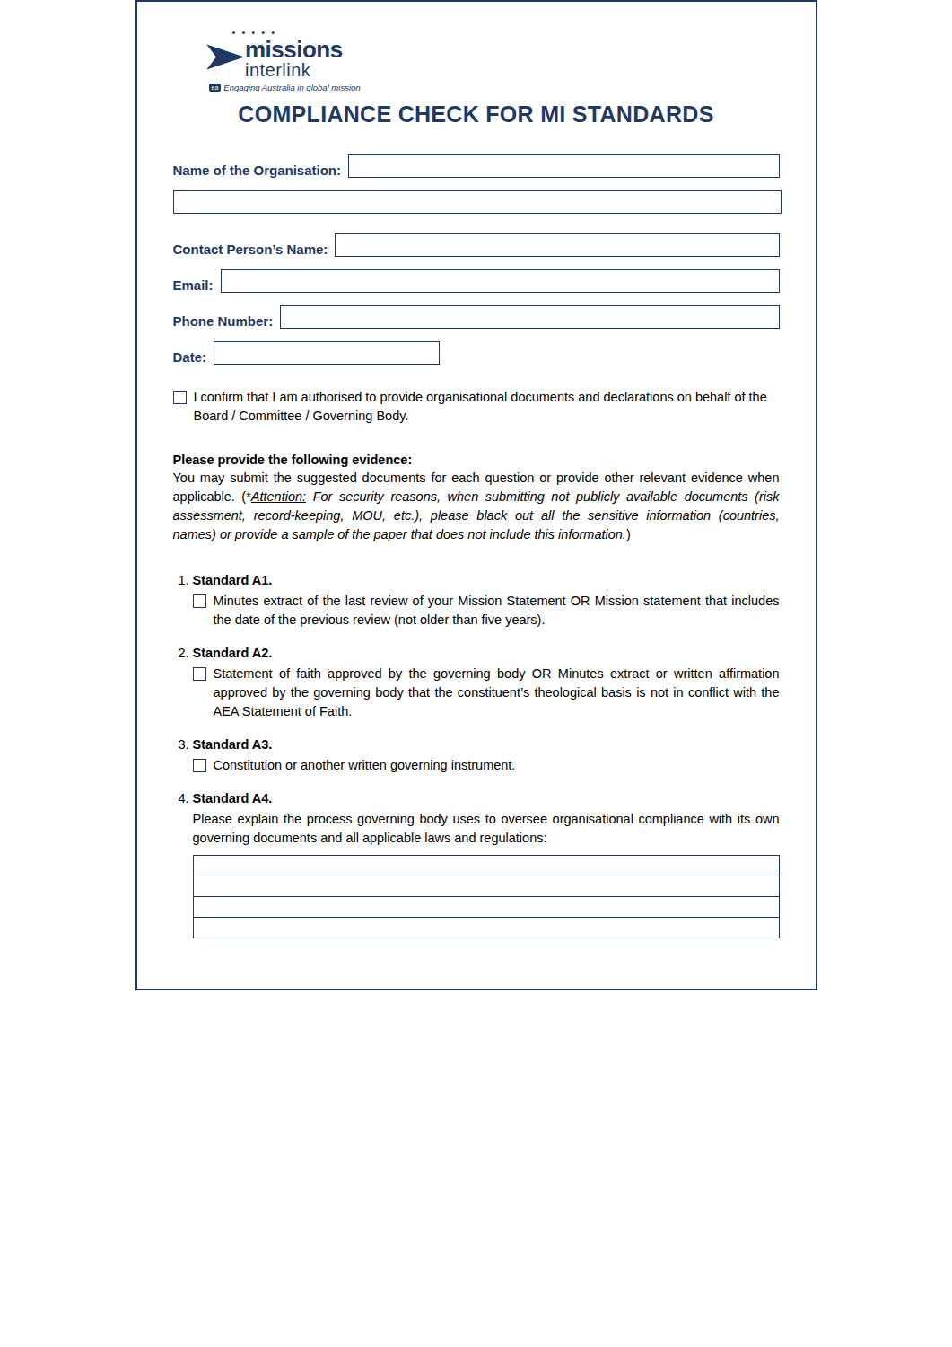• • • • •
➤ missions interlink
ea Engaging Australia in global mission
COMPLIANCE CHECK FOR MI STANDARDS
Name of the Organisation:
Contact Person’s Name:
Email:
Phone Number:
Date:
I confirm that I am authorised to provide organisational documents and declarations on behalf of the Board / Committee / Governing Body.
Please provide the following evidence:
You may submit the suggested documents for each question or provide other relevant evidence when applicable. (*Attention: For security reasons, when submitting not publicly available documents (risk assessment, record-keeping, MOU, etc.), please black out all the sensitive information (countries, names) or provide a sample of the paper that does not include this information.)
Standard A1.
Minutes extract of the last review of your Mission Statement OR Mission statement that includes the date of the previous review (not older than five years).
Standard A2.
Statement of faith approved by the governing body OR Minutes extract or written affirmation approved by the governing body that the constituent’s theological basis is not in conflict with the AEA Statement of Faith.
Standard A3.
Constitution or another written governing instrument.
Standard A4.
Please explain the process governing body uses to oversee organisational compliance with its own governing documents and all applicable laws and regulations: